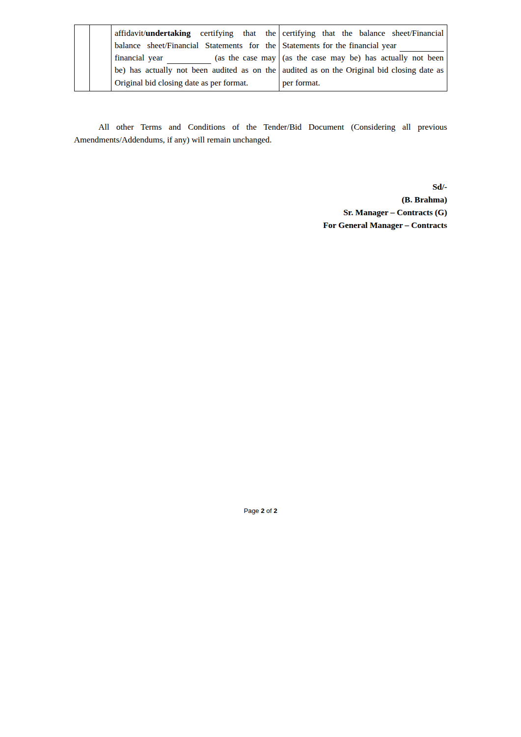| | | affidavit/ undertaking certifying that the balance sheet/Financial Statements for the financial year (as the case may be) has actually not been audited as on the Original bid closing date as per format. | certifying that the balance sheet/Financial Statements for the financial year (as the case may be) has actually not been audited as on the Original bid closing date as per format. |
All other Terms and Conditions of the Tender/Bid Document (Considering all previous Amendments/Addendums, if any) will remain unchanged.
Sd/-
(B. Brahma)
Sr. Manager – Contracts (G)
For General Manager – Contracts
Page 2 of 2